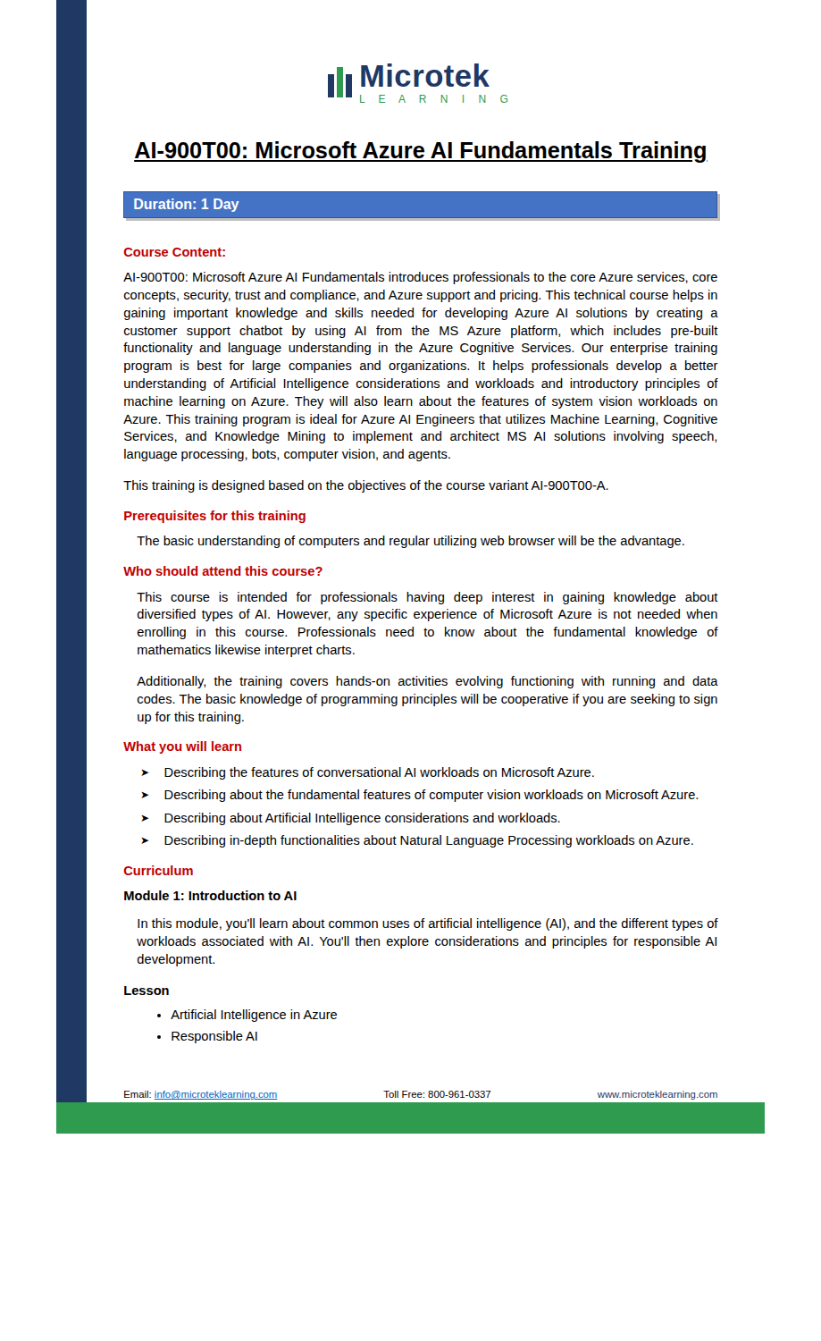Microtek
L E A R N I N G
AI-900T00: Microsoft Azure AI Fundamentals Training
Duration: 1 Day
Course Content:
AI-900T00: Microsoft Azure AI Fundamentals introduces professionals to the core Azure services, core concepts, security, trust and compliance, and Azure support and pricing. This technical course helps in gaining important knowledge and skills needed for developing Azure AI solutions by creating a customer support chatbot by using AI from the MS Azure platform, which includes pre-built functionality and language understanding in the Azure Cognitive Services. Our enterprise training program is best for large companies and organizations. It helps professionals develop a better understanding of Artificial Intelligence considerations and workloads and introductory principles of machine learning on Azure. They will also learn about the features of system vision workloads on Azure. This training program is ideal for Azure AI Engineers that utilizes Machine Learning, Cognitive Services, and Knowledge Mining to implement and architect MS AI solutions involving speech, language processing, bots, computer vision, and agents.
This training is designed based on the objectives of the course variant AI-900T00-A.
Prerequisites for this training
The basic understanding of computers and regular utilizing web browser will be the advantage.
Who should attend this course?
This course is intended for professionals having deep interest in gaining knowledge about diversified types of AI. However, any specific experience of Microsoft Azure is not needed when enrolling in this course. Professionals need to know about the fundamental knowledge of mathematics likewise interpret charts.
Additionally, the training covers hands-on activities evolving functioning with running and data codes. The basic knowledge of programming principles will be cooperative if you are seeking to sign up for this training.
What you will learn
Describing the features of conversational AI workloads on Microsoft Azure.
Describing about the fundamental features of computer vision workloads on Microsoft Azure.
Describing about Artificial Intelligence considerations and workloads.
Describing in-depth functionalities about Natural Language Processing workloads on Azure.
Curriculum
Module 1: Introduction to AI
In this module, you'll learn about common uses of artificial intelligence (AI), and the different types of workloads associated with AI. You'll then explore considerations and principles for responsible AI development.
Lesson
Artificial Intelligence in Azure
Responsible AI
Email: info@microteklearning.com
Toll Free: 800-961-0337
www.microteklearning.com